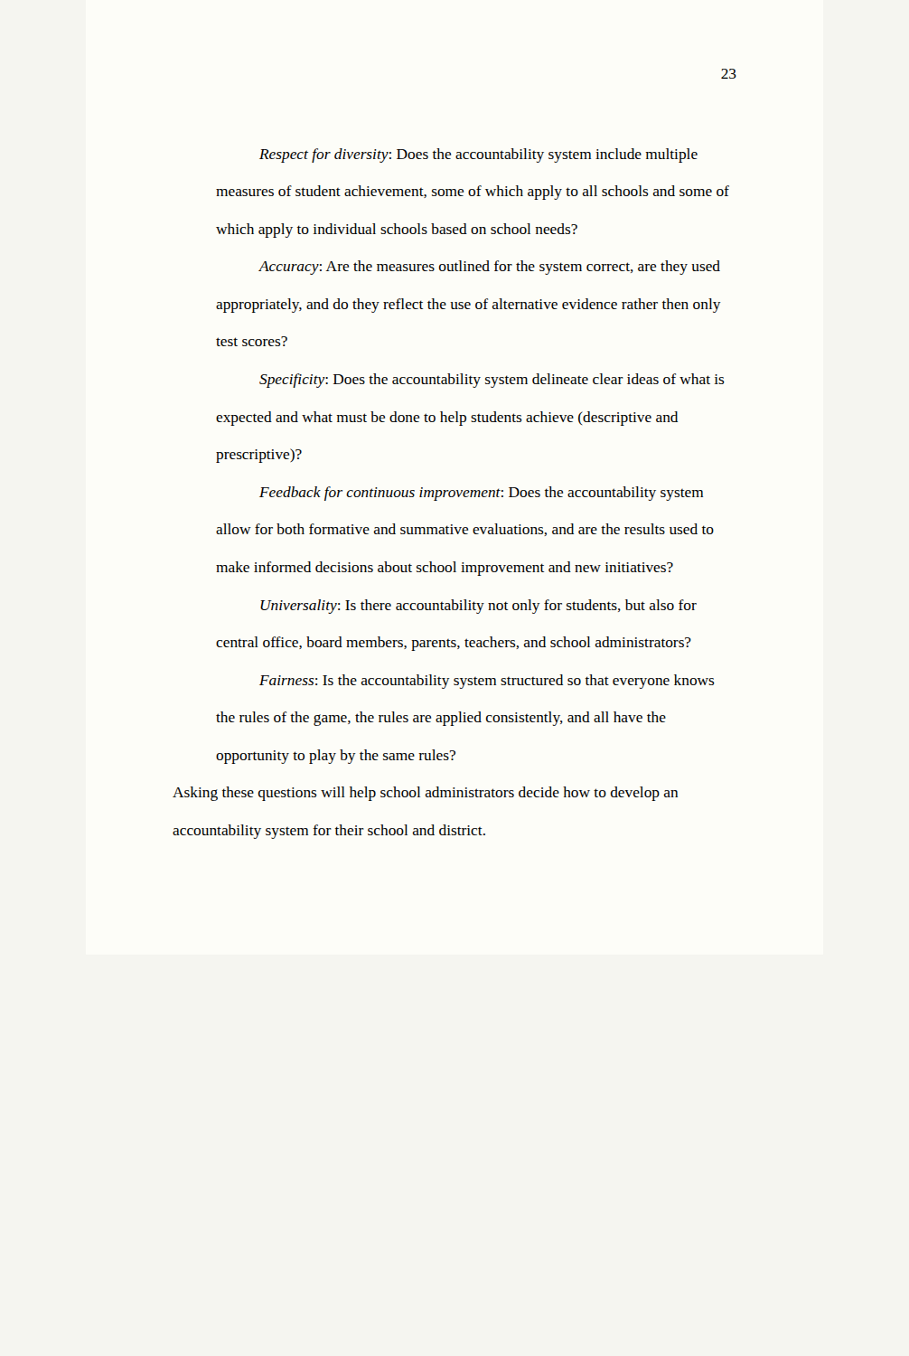23
Respect for diversity: Does the accountability system include multiple measures of student achievement, some of which apply to all schools and some of which apply to individual schools based on school needs?
Accuracy: Are the measures outlined for the system correct, are they used appropriately, and do they reflect the use of alternative evidence rather then only test scores?
Specificity: Does the accountability system delineate clear ideas of what is expected and what must be done to help students achieve (descriptive and prescriptive)?
Feedback for continuous improvement: Does the accountability system allow for both formative and summative evaluations, and are the results used to make informed decisions about school improvement and new initiatives?
Universality: Is there accountability not only for students, but also for central office, board members, parents, teachers, and school administrators?
Fairness: Is the accountability system structured so that everyone knows the rules of the game, the rules are applied consistently, and all have the opportunity to play by the same rules?
Asking these questions will help school administrators decide how to develop an accountability system for their school and district.